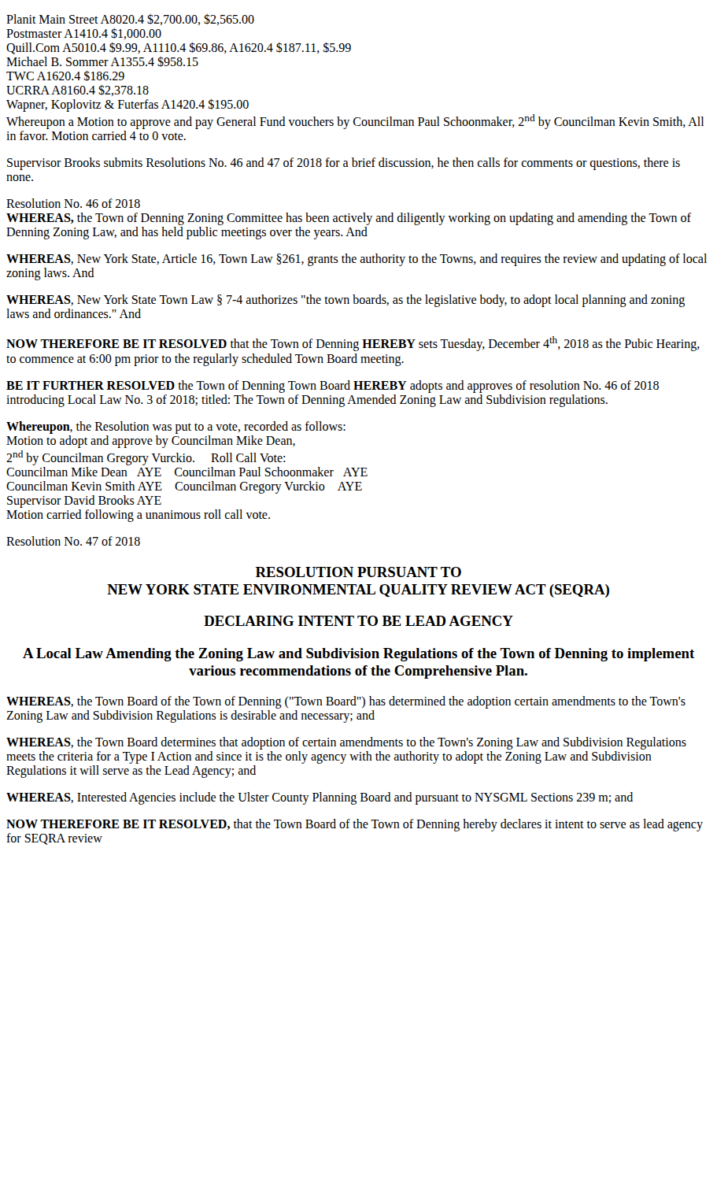Planit Main Street A8020.4 $2,700.00, $2,565.00
Postmaster A1410.4 $1,000.00
Quill.Com A5010.4 $9.99, A1110.4 $69.86, A1620.4 $187.11, $5.99
Michael B. Sommer A1355.4 $958.15
TWC A1620.4 $186.29
UCRRA A8160.4 $2,378.18
Wapner, Koplovitz & Futerfas A1420.4 $195.00
Whereupon a Motion to approve and pay General Fund vouchers by Councilman Paul Schoonmaker, 2nd by Councilman Kevin Smith, All in favor. Motion carried 4 to 0 vote.
Supervisor Brooks submits Resolutions No. 46 and 47 of 2018 for a brief discussion, he then calls for comments or questions, there is none.
Resolution No. 46 of 2018
WHEREAS, the Town of Denning Zoning Committee has been actively and diligently working on updating and amending the Town of Denning Zoning Law, and has held public meetings over the years. And
WHEREAS, New York State, Article 16, Town Law §261, grants the authority to the Towns, and requires the review and updating of local zoning laws. And
WHEREAS, New York State Town Law § 7-4 authorizes "the town boards, as the legislative body, to adopt local planning and zoning laws and ordinances." And
NOW THEREFORE BE IT RESOLVED that the Town of Denning HEREBY sets Tuesday, December 4th, 2018 as the Pubic Hearing, to commence at 6:00 pm prior to the regularly scheduled Town Board meeting.
BE IT FURTHER RESOLVED the Town of Denning Town Board HEREBY adopts and approves of resolution No. 46 of 2018 introducing Local Law No. 3 of 2018; titled: The Town of Denning Amended Zoning Law and Subdivision regulations.
Whereupon, the Resolution was put to a vote, recorded as follows:
Motion to adopt and approve by Councilman Mike Dean,
2nd by Councilman Gregory Vurckio. Roll Call Vote:
Councilman Mike Dean AYE Councilman Paul Schoonmaker AYE
Councilman Kevin Smith AYE Councilman Gregory Vurckio AYE
Supervisor David Brooks AYE
Motion carried following a unanimous roll call vote.
Resolution No. 47 of 2018
RESOLUTION PURSUANT TO
NEW YORK STATE ENVIRONMENTAL QUALITY REVIEW ACT (SEQRA)
DECLARING INTENT TO BE LEAD AGENCY
A Local Law Amending the Zoning Law and Subdivision Regulations of the Town of Denning to implement various recommendations of the Comprehensive Plan.
WHEREAS, the Town Board of the Town of Denning ("Town Board") has determined the adoption certain amendments to the Town's Zoning Law and Subdivision Regulations is desirable and necessary; and
WHEREAS, the Town Board determines that adoption of certain amendments to the Town's Zoning Law and Subdivision Regulations meets the criteria for a Type I Action and since it is the only agency with the authority to adopt the Zoning Law and Subdivision Regulations it will serve as the Lead Agency; and
WHEREAS, Interested Agencies include the Ulster County Planning Board and pursuant to NYSGML Sections 239 m; and
NOW THEREFORE BE IT RESOLVED, that the Town Board of the Town of Denning hereby declares it intent to serve as lead agency for SEQRA review